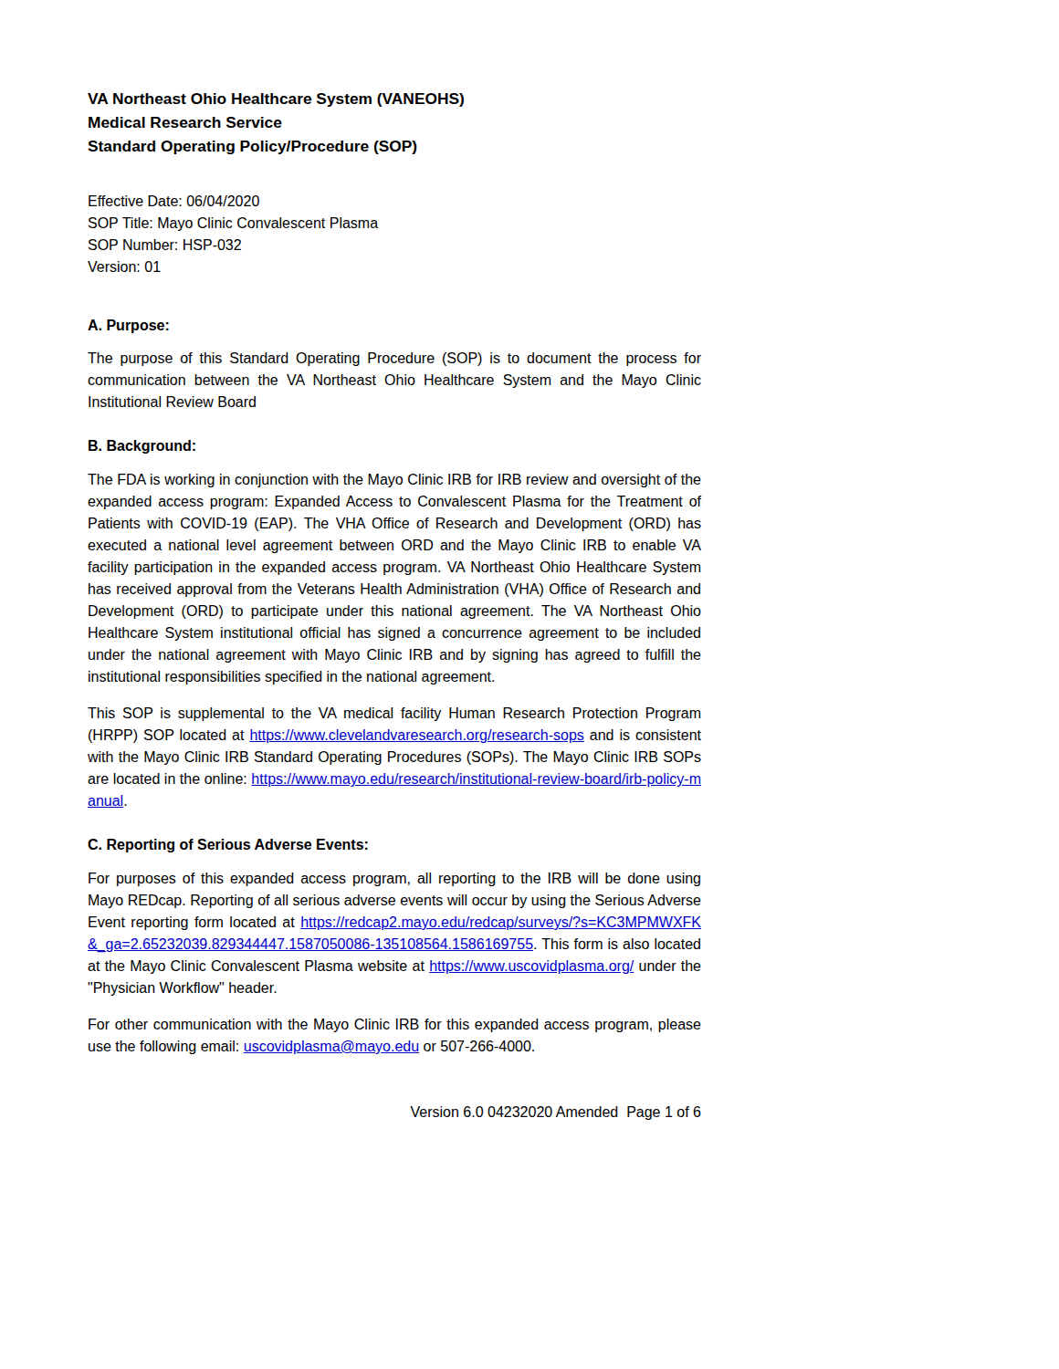VA Northeast Ohio Healthcare System (VANEOHS)
Medical Research Service
Standard Operating Policy/Procedure (SOP)
Effective Date: 06/04/2020
SOP Title: Mayo Clinic Convalescent Plasma
SOP Number: HSP-032
Version: 01
A. Purpose:
The purpose of this Standard Operating Procedure (SOP) is to document the process for communication between the VA Northeast Ohio Healthcare System and the Mayo Clinic Institutional Review Board
B. Background:
The FDA is working in conjunction with the Mayo Clinic IRB for IRB review and oversight of the expanded access program: Expanded Access to Convalescent Plasma for the Treatment of Patients with COVID-19 (EAP). The VHA Office of Research and Development (ORD) has executed a national level agreement between ORD and the Mayo Clinic IRB to enable VA facility participation in the expanded access program. VA Northeast Ohio Healthcare System has received approval from the Veterans Health Administration (VHA) Office of Research and Development (ORD) to participate under this national agreement. The VA Northeast Ohio Healthcare System institutional official has signed a concurrence agreement to be included under the national agreement with Mayo Clinic IRB and by signing has agreed to fulfill the institutional responsibilities specified in the national agreement.
This SOP is supplemental to the VA medical facility Human Research Protection Program (HRPP) SOP located at https://www.clevelandvaresearch.org/research-sops and is consistent with the Mayo Clinic IRB Standard Operating Procedures (SOPs). The Mayo Clinic IRB SOPs are located in the online: https://www.mayo.edu/research/institutional-review-board/irb-policy-manual.
C. Reporting of Serious Adverse Events:
For purposes of this expanded access program, all reporting to the IRB will be done using Mayo REDcap. Reporting of all serious adverse events will occur by using the Serious Adverse Event reporting form located at https://redcap2.mayo.edu/redcap/surveys/?s=KC3MPMWXFK&_ga=2.65232039.829344447.1587050086-135108564.1586169755. This form is also located at the Mayo Clinic Convalescent Plasma website at https://www.uscovidplasma.org/ under the "Physician Workflow" header.
For other communication with the Mayo Clinic IRB for this expanded access program, please use the following email: uscovidplasma@mayo.edu or 507-266-4000.
Version 6.0 04232020 Amended Page 1 of 6